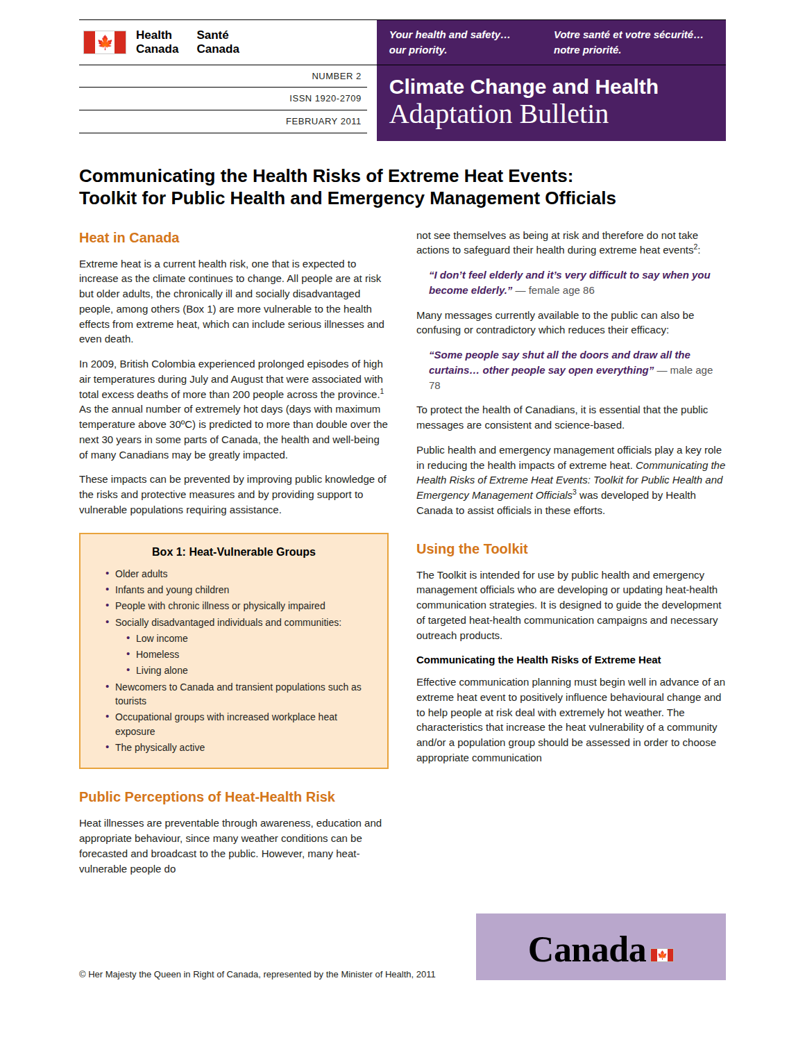🍁
Health
Canada Santé
Canada
Your health and safety… our priority.
Votre santé et votre sécurité… notre priorité.
NUMBER 2
ISSN 1920-2709
FEBRUARY 2011
Climate Change and Health
Adaptation Bulletin
Communicating the Health Risks of Extreme Heat Events:
Toolkit for Public Health and Emergency Management Officials
Heat in Canada
Extreme heat is a current health risk, one that is expected to increase as the climate continues to change. All people are at risk but older adults, the chronically ill and socially disadvantaged people, among others (Box 1) are more vulnerable to the health effects from extreme heat, which can include serious illnesses and even death.
In 2009, British Colombia experienced prolonged episodes of high air temperatures during July and August that were associated with total excess deaths of more than 200 people across the province.1 As the annual number of extremely hot days (days with maximum temperature above 30ºC) is predicted to more than double over the next 30 years in some parts of Canada, the health and well-being of many Canadians may be greatly impacted.
These impacts can be prevented by improving public knowledge of the risks and protective measures and by providing support to vulnerable populations requiring assistance.
Box 1: Heat-Vulnerable Groups
Older adults
Infants and young children
People with chronic illness or physically impaired
Socially disadvantaged individuals and communities:
Low income
Homeless
Living alone
Newcomers to Canada and transient populations such as tourists
Occupational groups with increased workplace heat exposure
The physically active
Public Perceptions of Heat-Health Risk
Heat illnesses are preventable through awareness, education and appropriate behaviour, since many weather conditions can be forecasted and broadcast to the public. However, many heat-vulnerable people do
not see themselves as being at risk and therefore do not take actions to safeguard their health during extreme heat events2:
“I don’t feel elderly and it’s very difficult to say when you become elderly.” — female age 86
Many messages currently available to the public can also be confusing or contradictory which reduces their efficacy:
“Some people say shut all the doors and draw all the curtains… other people say open everything” — male age 78
To protect the health of Canadians, it is essential that the public messages are consistent and science-based.
Public health and emergency management officials play a key role in reducing the health impacts of extreme heat. Communicating the Health Risks of Extreme Heat Events: Toolkit for Public Health and Emergency Management Officials3 was developed by Health Canada to assist officials in these efforts.
Using the Toolkit
The Toolkit is intended for use by public health and emergency management officials who are developing or updating heat-health communication strategies. It is designed to guide the development of targeted heat-health communication campaigns and necessary outreach products.
Communicating the Health Risks of Extreme Heat
Effective communication planning must begin well in advance of an extreme heat event to positively influence behavioural change and to help people at risk deal with extremely hot weather. The characteristics that increase the heat vulnerability of a community and/or a population group should be assessed in order to choose appropriate communication
© Her Majesty the Queen in Right of Canada, represented by the Minister of Health, 2011
Canada
🍁